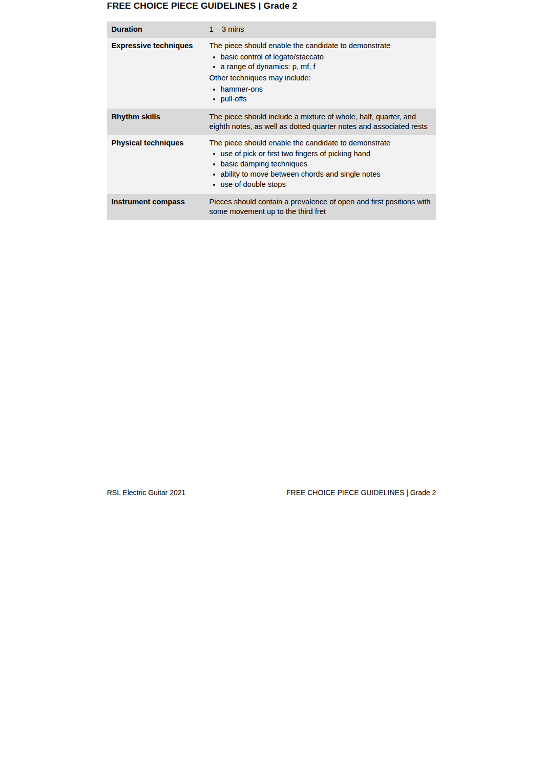FREE CHOICE PIECE GUIDELINES | Grade 2
| Duration | 1 – 3 mins |
| Expressive techniques | The piece should enable the candidate to demonstrate basic control of legato/staccato a range of dynamics: p, mf, f Other techniques may include: hammer-ons pull-offs |
| Rhythm skills | The piece should include a mixture of whole, half, quarter, and eighth notes, as well as dotted quarter notes and associated rests |
| Physical techniques | The piece should enable the candidate to demonstrate use of pick or first two fingers of picking hand basic damping techniques ability to move between chords and single notes use of double stops |
| Instrument compass | Pieces should contain a prevalence of open and first positions with some movement up to the third fret |
RSL Electric Guitar 2021 FREE CHOICE PIECE GUIDELINES | Grade 2